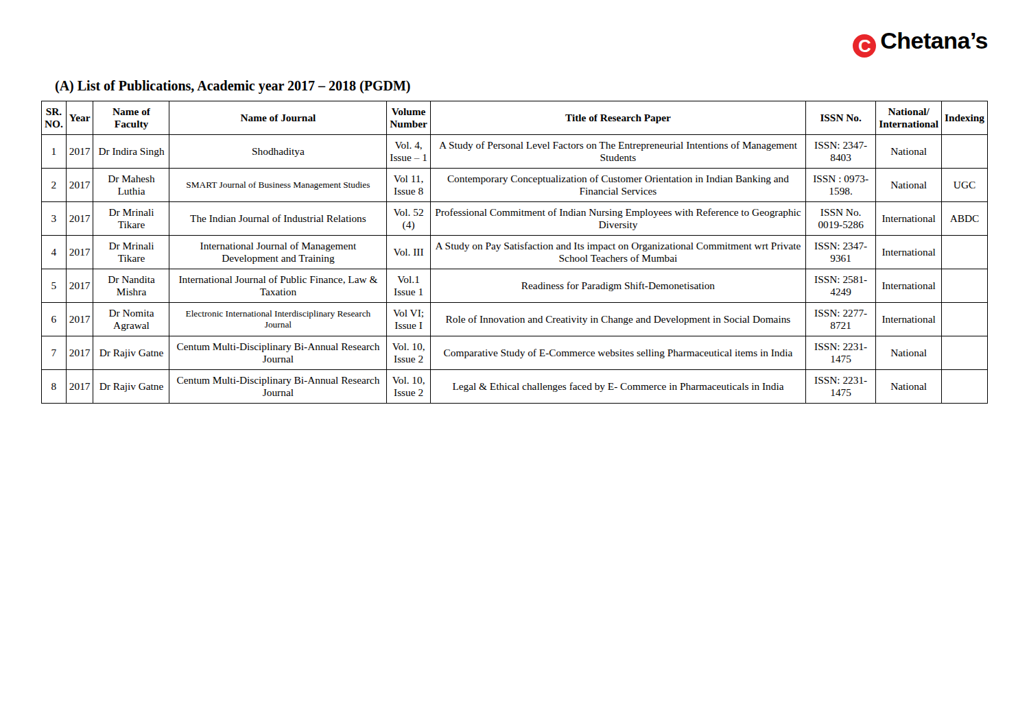CChetana’s
(A) List of Publications, Academic year 2017 – 2018 (PGDM)
| SR. NO. | Year | Name of Faculty | Name of Journal | Volume Number | Title of Research Paper | ISSN No. | National/ International | Indexing |
| --- | --- | --- | --- | --- | --- | --- | --- | --- |
| 1 | 2017 | Dr Indira Singh | Shodhaditya | Vol. 4, Issue – 1 | A Study of Personal Level Factors on The Entrepreneurial Intentions of Management Students | ISSN: 2347-8403 | National | |
| 2 | 2017 | Dr Mahesh Luthia | SMART Journal of Business Management Studies | Vol 11, Issue 8 | Contemporary Conceptualization of Customer Orientation in Indian Banking and Financial Services | ISSN : 0973-1598. | National | UGC |
| 3 | 2017 | Dr Mrinali Tikare | The Indian Journal of Industrial Relations | Vol. 52 (4) | Professional Commitment of Indian Nursing Employees with Reference to Geographic Diversity | ISSN No. 0019-5286 | International | ABDC |
| 4 | 2017 | Dr Mrinali Tikare | International Journal of Management Development and Training | Vol. III | A Study on Pay Satisfaction and Its impact on Organizational Commitment wrt Private School Teachers of Mumbai | ISSN: 2347-9361 | International | |
| 5 | 2017 | Dr Nandita Mishra | International Journal of Public Finance, Law & Taxation | Vol.1 Issue 1 | Readiness for Paradigm Shift-Demonetisation | ISSN: 2581-4249 | International | |
| 6 | 2017 | Dr Nomita Agrawal | Electronic International Interdisciplinary Research Journal | Vol VI; Issue I | Role of Innovation and Creativity in Change and Development in Social Domains | ISSN: 2277-8721 | International | |
| 7 | 2017 | Dr Rajiv Gatne | Centum Multi-Disciplinary Bi-Annual Research Journal | Vol. 10, Issue 2 | Comparative Study of E-Commerce websites selling Pharmaceutical items in India | ISSN: 2231-1475 | National | |
| 8 | 2017 | Dr Rajiv Gatne | Centum Multi-Disciplinary Bi-Annual Research Journal | Vol. 10, Issue 2 | Legal & Ethical challenges faced by E- Commerce in Pharmaceuticals in India | ISSN: 2231-1475 | National | |